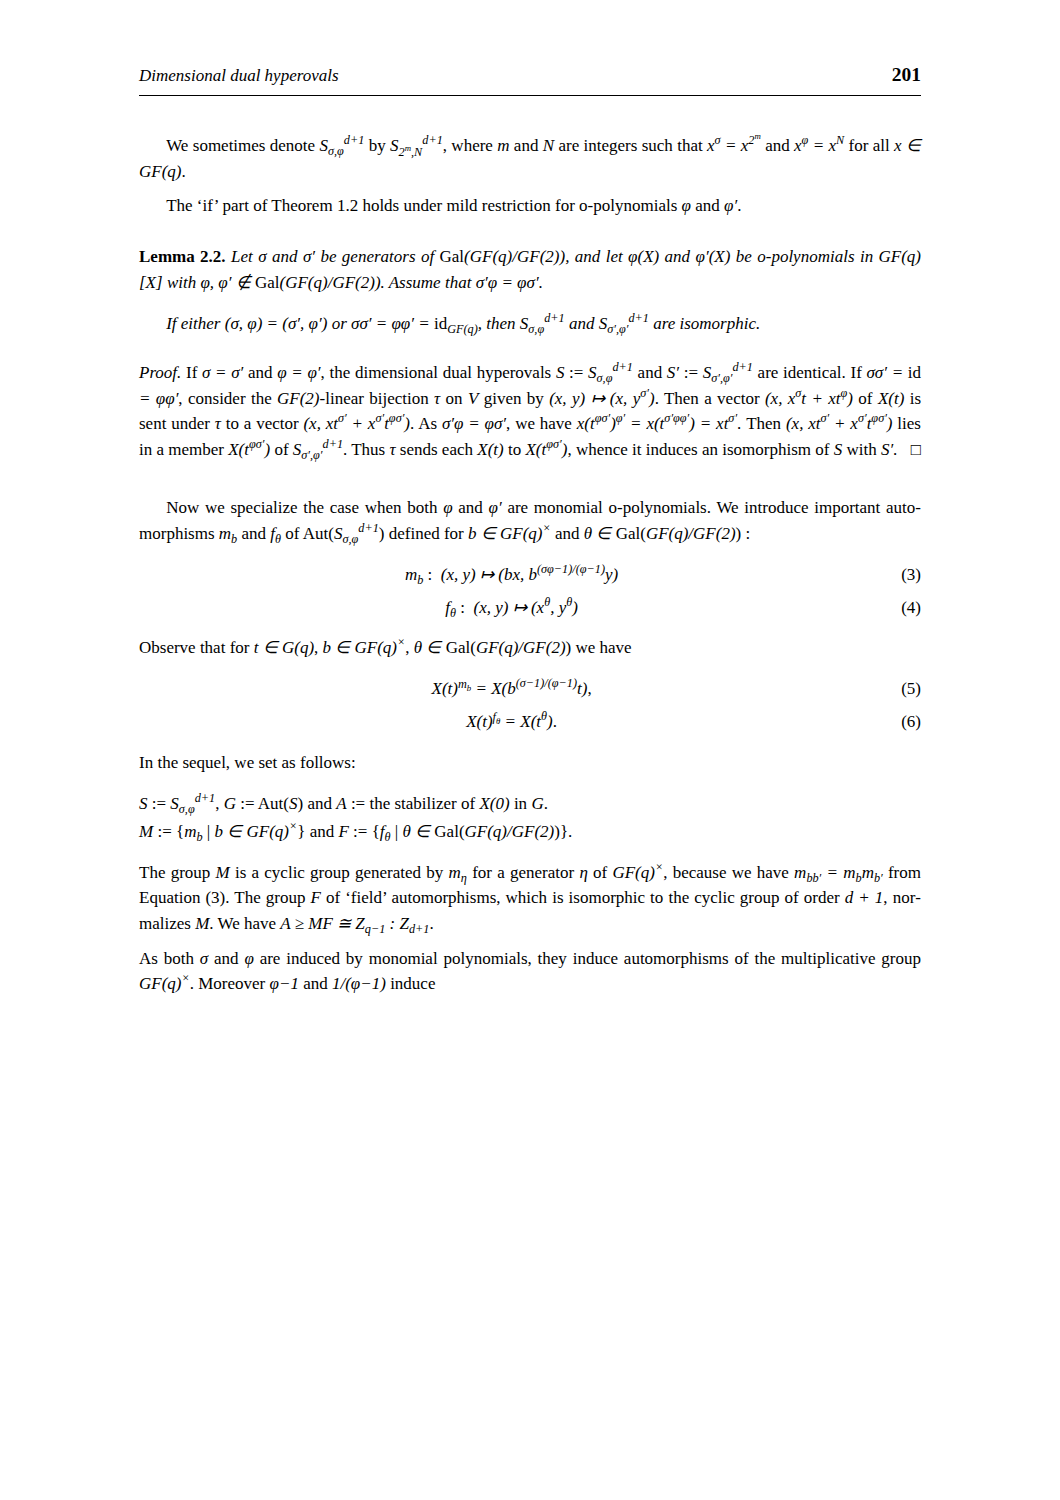Dimensional dual hyperovals 201
We sometimes denote Sσ,φd+1 by S2m,Nd+1, where m and N are integers such that xσ = x2m and xφ = xN for all x ∈ GF(q).
The ‘if’ part of Theorem 1.2 holds under mild restriction for o-polynomials φ and φ′.
Lemma 2.2. Let σ and σ′ be generators of Gal(GF(q)/GF(2)), and let φ(X) and φ′(X) be o-polynomials in GF(q)[X] with φ, φ′ ∉ Gal(GF(q)/GF(2)). Assume that σ′φ = φσ′.
If either (σ, φ) = (σ′, φ′) or σσ′ = φφ′ = idGF(q), then Sσ,φd+1 and Sσ′,φ′d+1 are isomorphic.
Proof. If σ = σ′ and φ = φ′, the dimensional dual hyperovals S := Sσ,φd+1 and S′ := Sσ′,φ′d+1 are identical. If σσ′ = id = φφ′, consider the GF(2)-linear bijection τ on V given by (x, y) ↦ (x, yσ′). Then a vector (x, xσt + xtφ) of X(t) is sent under τ to a vector (x, xtσ′ + xσ′tφσ′). As σ′φ = φσ′, we have x(tφσ′)φ′ = x(tσ′φφ′) = xtσ′. Then (x, xtσ′ + xσ′tφσ′) lies in a member X(tφσ′) of Sσ′,φ′d+1. Thus τ sends each X(t) to X(tφσ′), whence it induces an isomorphism of S with S′. □
Now we specialize the case when both φ and φ′ are monomial o-polynomials. We introduce important automorphisms mb and fθ of Aut(Sσ,φd+1) defined for b ∈ GF(q)× and θ ∈ Gal(GF(q)/GF(2)) :
mb : (x, y) ↦ (bx, b(σφ−1)/(φ−1)y)
(3)
fθ : (x, y) ↦ (xθ, yθ)
(4)
Observe that for t ∈ G(q), b ∈ GF(q)×, θ ∈ Gal(GF(q)/GF(2)) we have
X(t)mb = X(b(σ−1)/(φ−1)t),
(5)
X(t)fθ = X(tθ).
(6)
In the sequel, we set as follows:
S := Sσ,φd+1, G := Aut(S) and A := the stabilizer of X(0) in G.
M := {mb | b ∈ GF(q)×} and F := {fθ | θ ∈ Gal(GF(q)/GF(2))}.
The group M is a cyclic group generated by mη for a generator η of GF(q)×, because we have mbb′ = mbmb′ from Equation (3). The group F of ‘field’ automorphisms, which is isomorphic to the cyclic group of order d + 1, normalizes M. We have A ≥ MF ≅ Zq−1 : Zd+1.
As both σ and φ are induced by monomial polynomials, they induce automorphisms of the multiplicative group GF(q)×. Moreover φ−1 and 1/(φ−1) induce